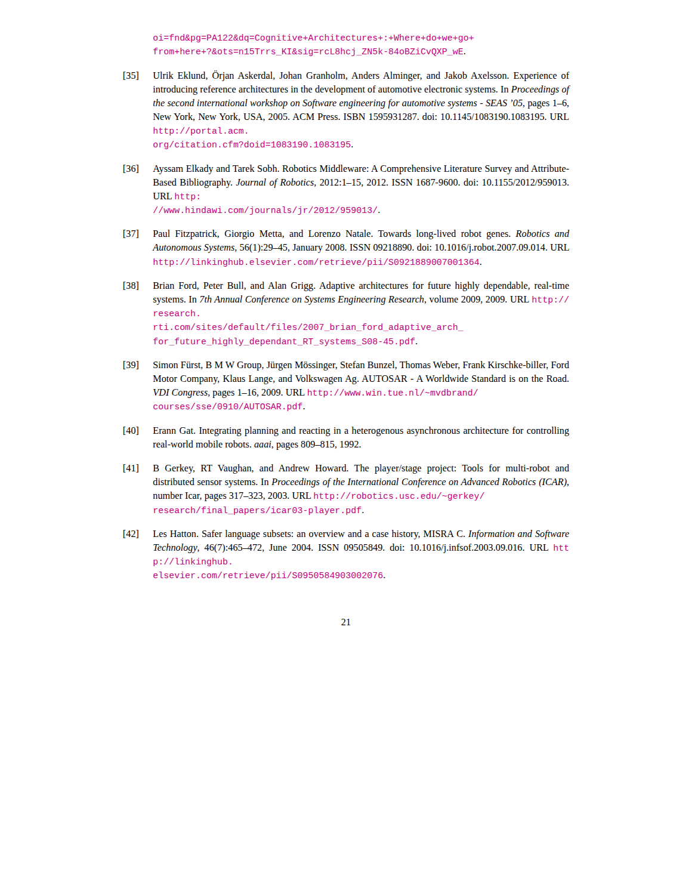oi=fnd&pg=PA122&dq=Cognitive+Architectures+:+Where+do+we+go+
from+here+?&ots=n15Trrs_KI&sig=rcL8hcj_ZN5k-84oBZiCvQXP_wE.
[35] Ulrik Eklund, Örjan Askerdal, Johan Granholm, Anders Alminger, and Jakob Axelsson. Experience of introducing reference architectures in the development of automotive electronic systems. In Proceedings of the second international workshop on Software engineering for automotive systems - SEAS ’05, pages 1–6, New York, New York, USA, 2005. ACM Press. ISBN 1595931287. doi: 10.1145/1083190.1083195. URL http://portal.acm.
org/citation.cfm?doid=1083190.1083195.
[36] Ayssam Elkady and Tarek Sobh. Robotics Middleware: A Comprehensive Literature Survey and Attribute-Based Bibliography. Journal of Robotics, 2012:1–15, 2012. ISSN 1687-9600. doi: 10.1155/2012/959013. URL http:
//www.hindawi.com/journals/jr/2012/959013/.
[37] Paul Fitzpatrick, Giorgio Metta, and Lorenzo Natale. Towards long-lived robot genes. Robotics and Autonomous Systems, 56(1):29–45, January 2008. ISSN 09218890. doi: 10.1016/j.robot.2007.09.014. URL http://linkinghub.elsevier.com/retrieve/pii/S0921889007001364.
[38] Brian Ford, Peter Bull, and Alan Grigg. Adaptive architectures for future highly dependable, real-time systems. In 7th Annual Conference on Systems Engineering Research, volume 2009, 2009. URL http://research.
rti.com/sites/default/files/2007_brian_ford_adaptive_arch_
for_future_highly_dependant_RT_systems_S08-45.pdf.
[39] Simon Fürst, B M W Group, Jürgen Mössinger, Stefan Bunzel, Thomas Weber, Frank Kirschke-biller, Ford Motor Company, Klaus Lange, and Volkswagen Ag. AUTOSAR - A Worldwide Standard is on the Road. VDI Congress, pages 1–16, 2009. URL http://www.win.tue.nl/~mvdbrand/
courses/sse/0910/AUTOSAR.pdf.
[40] Erann Gat. Integrating planning and reacting in a heterogenous asynchronous architecture for controlling real-world mobile robots. aaai, pages 809–815, 1992.
[41] B Gerkey, RT Vaughan, and Andrew Howard. The player/stage project: Tools for multi-robot and distributed sensor systems. In Proceedings of the International Conference on Advanced Robotics (ICAR), number Icar, pages 317–323, 2003. URL http://robotics.usc.edu/~gerkey/
research/final_papers/icar03-player.pdf.
[42] Les Hatton. Safer language subsets: an overview and a case history, MISRA C. Information and Software Technology, 46(7):465–472, June 2004. ISSN 09505849. doi: 10.1016/j.infsof.2003.09.016. URL http://linkinghub.
elsevier.com/retrieve/pii/S0950584903002076.
21